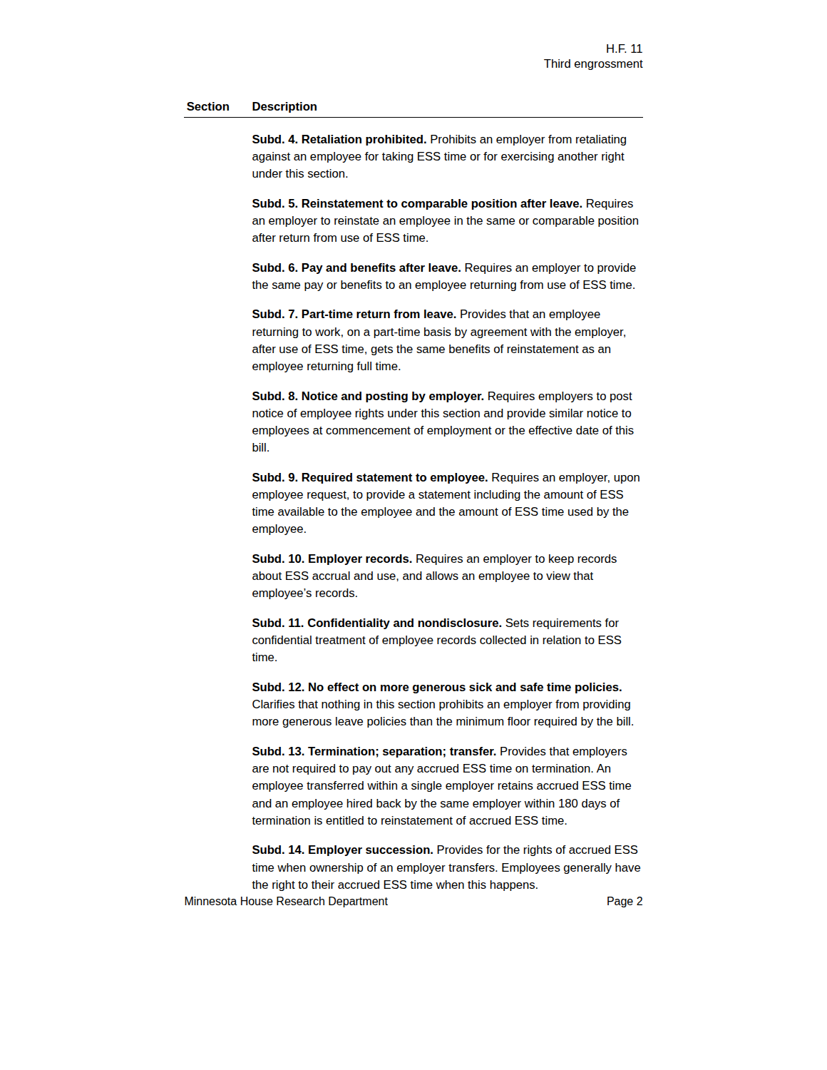H.F. 11 Third engrossment
| Section | Description |
| --- | --- |
| | Subd. 4. Retaliation prohibited. Prohibits an employer from retaliating against an employee for taking ESS time or for exercising another right under this section. Subd. 5. Reinstatement to comparable position after leave. Requires an employer to reinstate an employee in the same or comparable position after return from use of ESS time. Subd. 6. Pay and benefits after leave. Requires an employer to provide the same pay or benefits to an employee returning from use of ESS time. Subd. 7. Part-time return from leave. Provides that an employee returning to work, on a part-time basis by agreement with the employer, after use of ESS time, gets the same benefits of reinstatement as an employee returning full time. Subd. 8. Notice and posting by employer. Requires employers to post notice of employee rights under this section and provide similar notice to employees at commencement of employment or the effective date of this bill. Subd. 9. Required statement to employee. Requires an employer, upon employee request, to provide a statement including the amount of ESS time available to the employee and the amount of ESS time used by the employee. Subd. 10. Employer records. Requires an employer to keep records about ESS accrual and use, and allows an employee to view that employee’s records. Subd. 11. Confidentiality and nondisclosure. Sets requirements for confidential treatment of employee records collected in relation to ESS time. Subd. 12. No effect on more generous sick and safe time policies. Clarifies that nothing in this section prohibits an employer from providing more generous leave policies than the minimum floor required by the bill. Subd. 13. Termination; separation; transfer. Provides that employers are not required to pay out any accrued ESS time on termination. An employee transferred within a single employer retains accrued ESS time and an employee hired back by the same employer within 180 days of termination is entitled to reinstatement of accrued ESS time. Subd. 14. Employer succession. Provides for the rights of accrued ESS time when ownership of an employer transfers. Employees generally have the right to their accrued ESS time when this happens. |
Minnesota House Research Department Page 2